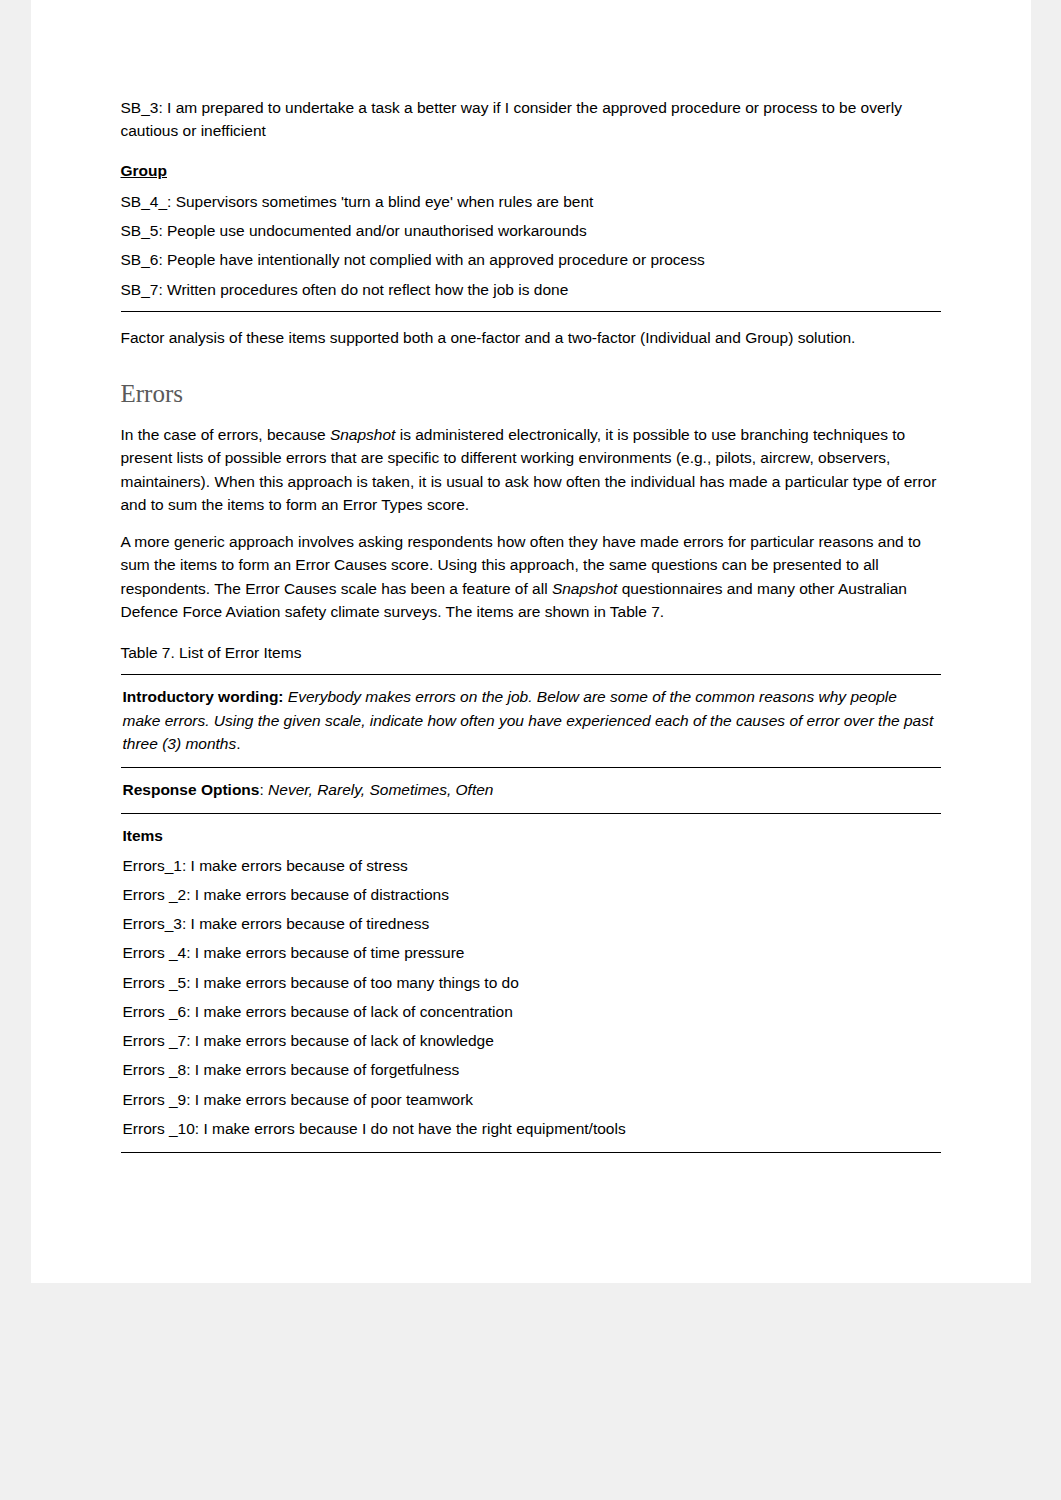SB_3: I am prepared to undertake a task a better way if I consider the approved procedure or process to be overly cautious or inefficient
Group
SB_4_: Supervisors sometimes 'turn a blind eye' when rules are bent
SB_5: People use undocumented and/or unauthorised workarounds
SB_6: People have intentionally not complied with an approved procedure or process
SB_7: Written procedures often do not reflect how the job is done
Factor analysis of these items supported both a one-factor and a two-factor (Individual and Group) solution.
Errors
In the case of errors, because Snapshot is administered electronically, it is possible to use branching techniques to present lists of possible errors that are specific to different working environments (e.g., pilots, aircrew, observers, maintainers). When this approach is taken, it is usual to ask how often the individual has made a particular type of error and to sum the items to form an Error Types score.
A more generic approach involves asking respondents how often they have made errors for particular reasons and to sum the items to form an Error Causes score. Using this approach, the same questions can be presented to all respondents. The Error Causes scale has been a feature of all Snapshot questionnaires and many other Australian Defence Force Aviation safety climate surveys. The items are shown in Table 7.
Table 7. List of Error Items
| Introductory wording: Everybody makes errors on the job. Below are some of the common reasons why people make errors. Using the given scale, indicate how often you have experienced each of the causes of error over the past three (3) months . |
| Response Options : Never, Rarely, Sometimes, Often |
| Items Errors_1: I make errors because of stress Errors _2: I make errors because of distractions Errors_3: I make errors because of tiredness Errors _4: I make errors because of time pressure Errors _5: I make errors because of too many things to do Errors _6: I make errors because of lack of concentration Errors _7: I make errors because of lack of knowledge Errors _8: I make errors because of forgetfulness Errors _9: I make errors because of poor teamwork Errors _10: I make errors because I do not have the right equipment/tools |